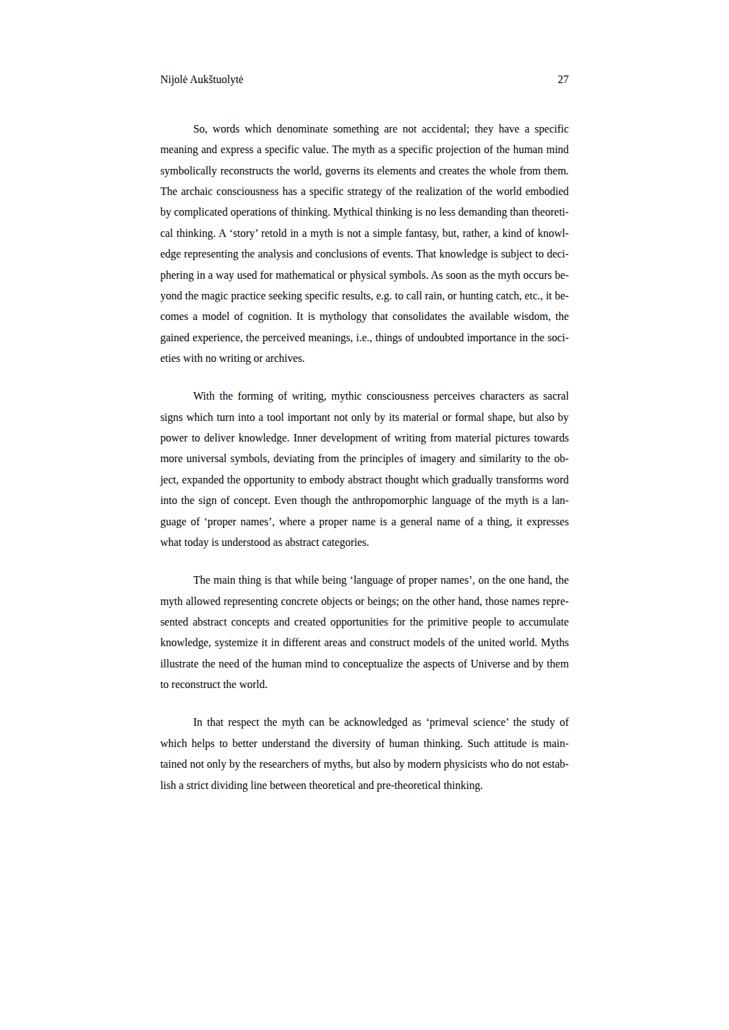Nijolė Aukštuolytė 27
So, words which denominate something are not accidental; they have a specific meaning and express a specific value. The myth as a specific projection of the human mind symbolically reconstructs the world, governs its elements and creates the whole from them. The archaic consciousness has a specific strategy of the realization of the world embodied by complicated operations of thinking. Mythical thinking is no less demanding than theoretical thinking. A ‘story’ retold in a myth is not a simple fantasy, but, rather, a kind of knowledge representing the analysis and conclusions of events. That knowledge is subject to deciphering in a way used for mathematical or physical symbols. As soon as the myth occurs beyond the magic practice seeking specific results, e.g. to call rain, or hunting catch, etc., it becomes a model of cognition. It is mythology that consolidates the available wisdom, the gained experience, the perceived meanings, i.e., things of undoubted importance in the societies with no writing or archives.
With the forming of writing, mythic consciousness perceives characters as sacral signs which turn into a tool important not only by its material or formal shape, but also by power to deliver knowledge. Inner development of writing from material pictures towards more universal symbols, deviating from the principles of imagery and similarity to the object, expanded the opportunity to embody abstract thought which gradually transforms word into the sign of concept. Even though the anthropomorphic language of the myth is a language of ‘proper names’, where a proper name is a general name of a thing, it expresses what today is understood as abstract categories.
The main thing is that while being ‘language of proper names’, on the one hand, the myth allowed representing concrete objects or beings; on the other hand, those names represented abstract concepts and created opportunities for the primitive people to accumulate knowledge, systemize it in different areas and construct models of the united world. Myths illustrate the need of the human mind to conceptualize the aspects of Universe and by them to reconstruct the world.
In that respect the myth can be acknowledged as ‘primeval science’ the study of which helps to better understand the diversity of human thinking. Such attitude is maintained not only by the researchers of myths, but also by modern physicists who do not establish a strict dividing line between theoretical and pre-theoretical thinking.